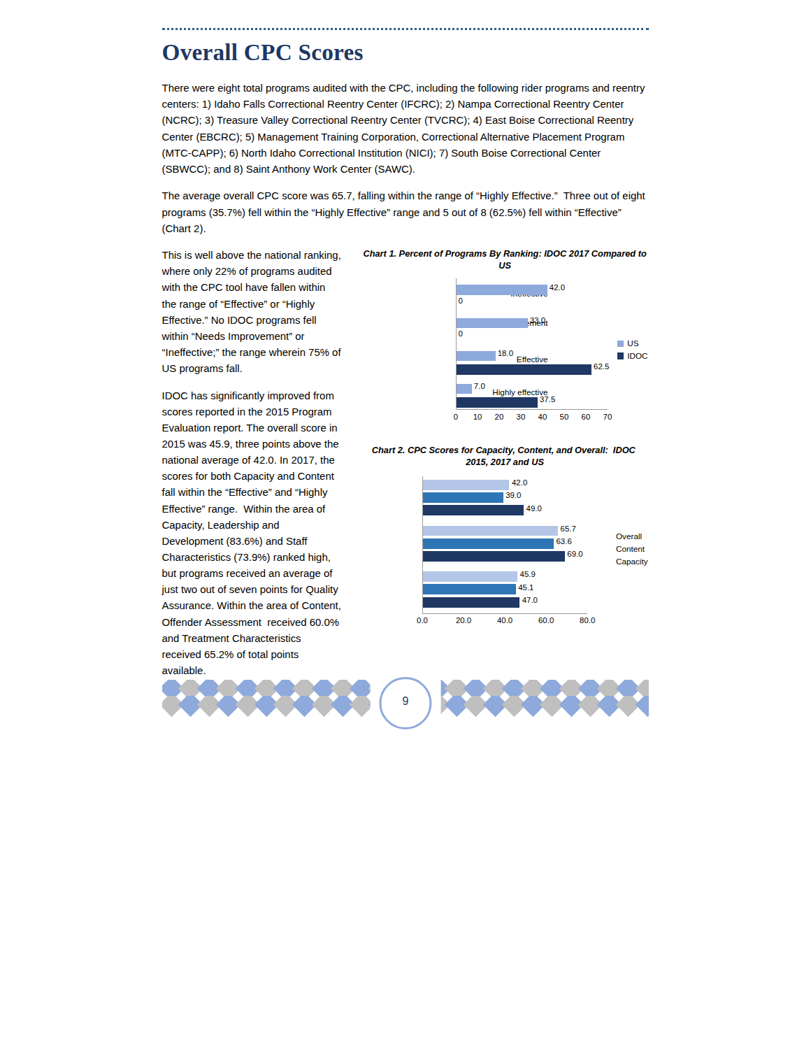Overall CPC Scores
There were eight total programs audited with the CPC, including the following rider programs and reentry centers: 1) Idaho Falls Correctional Reentry Center (IFCRC); 2) Nampa Correctional Reentry Center (NCRC); 3) Treasure Valley Correctional Reentry Center (TVCRC); 4) East Boise Correctional Reentry Center (EBCRC); 5) Management Training Corporation, Correctional Alternative Placement Program (MTC-CAPP); 6) North Idaho Correctional Institution (NICI); 7) South Boise Correctional Center (SBWCC); and 8) Saint Anthony Work Center (SAWC).
The average overall CPC score was 65.7, falling within the range of “Highly Effective.” Three out of eight programs (35.7%) fell within the “Highly Effective” range and 5 out of 8 (62.5%) fell within “Effective” (Chart 2).
Chart 1. Percent of Programs By Ranking: IDOC 2017 Compared to US
Ineffective
42.0
0
Needs Improvement
33.0
0
Effective
18.0
62.5
Highly effective
7.0
37.5
0 10 20 30 40 50 60 70
US
IDOC
Chart 2. CPC Scores for Capacity, Content, and Overall: IDOC 2015, 2017 and US
US
42.0
39.0
49.0
2017
65.7
63.6
69.0
2015
45.9
45.1
47.0
0.0 20.0 40.0 60.0 80.0
Overall
Content
Capacity
This is well above the national ranking, where only 22% of programs audited with the CPC tool have fallen within the range of “Effective” or “Highly Effective.” No IDOC programs fell within “Needs Improvement” or “Ineffective;” the range wherein 75% of US programs fall.
IDOC has significantly improved from scores reported in the 2015 Program Evaluation report. The overall score in 2015 was 45.9, three points above the national average of 42.0. In 2017, the scores for both Capacity and Content fall within the “Effective” and “Highly Effective” range. Within the area of Capacity, Leadership and Development (83.6%) and Staff Characteristics (73.9%) ranked high, but programs received an average of just two out of seven points for Quality Assurance. Within the area of Content, Offender Assessment received 60.0% and Treatment Characteristics received 65.2% of total points available.
9